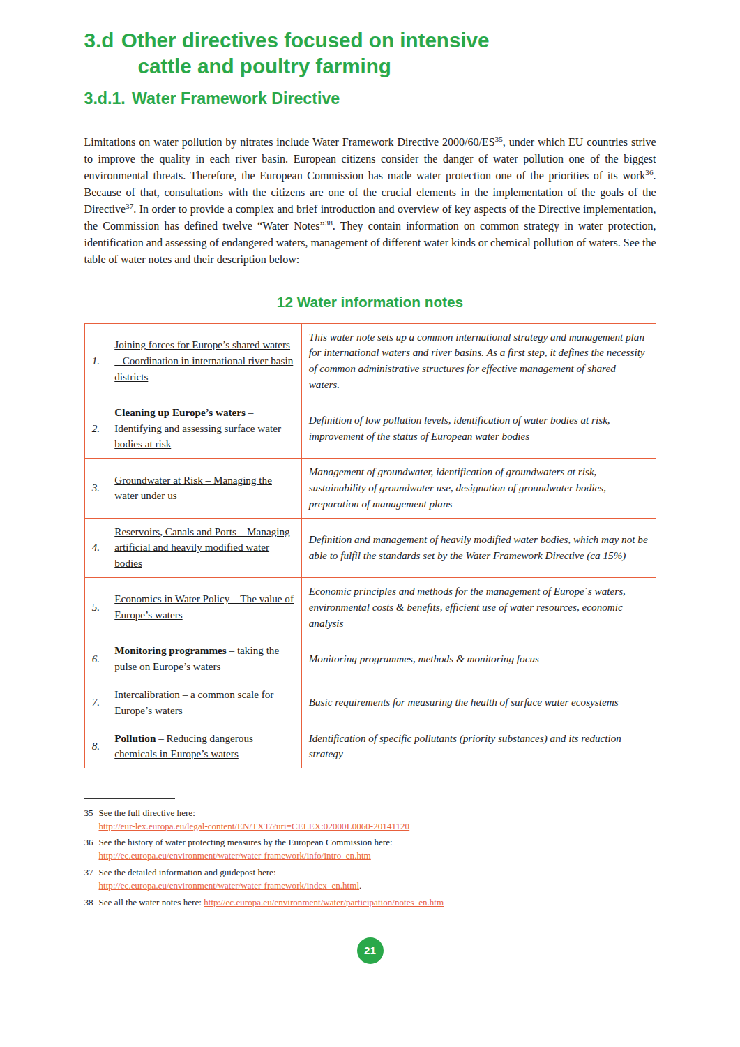3.d Other directives focused on intensivecattle and poultry farming
3.d.1. Water Framework Directive
Limitations on water pollution by nitrates include Water Framework Directive 2000/60/ES35, under which EU countries strive to improve the quality in each river basin. European citizens consider the danger of water pollution one of the biggest environmental threats. Therefore, the European Commission has made water protection one of the priorities of its work36. Because of that, consultations with the citizens are one of the crucial elements in the implementation of the goals of the Directive37. In order to provide a complex and brief introduction and overview of key aspects of the Directive implementation, the Commission has defined twelve “Water Notes”38. They contain information on common strategy in water protection, identification and assessing of endangered waters, management of different water kinds or chemical pollution of waters. See the table of water notes and their description below:
12 Water information notes
| 1. | Joining forces for Europe’s shared waters – Coordination in international river basin districts | This water note sets up a common international strategy and management plan for international waters and river basins. As a first step, it defines the necessity of common administrative structures for effective management of shared waters. |
| 2. | Cleaning up Europe’s waters – Identifying and assessing surface water bodies at risk | Definition of low pollution levels, identification of water bodies at risk, improvement of the status of European water bodies |
| 3. | Groundwater at Risk – Managing the water under us | Management of groundwater, identification of groundwaters at risk, sustainability of groundwater use, designation of groundwater bodies, preparation of management plans |
| 4. | Reservoirs, Canals and Ports – Managing artificial and heavily modified water bodies | Definition and management of heavily modified water bodies, which may not be able to fulfil the standards set by the Water Framework Directive (ca 15%) |
| 5. | Economics in Water Policy – The value of Europe’s waters | Economic principles and methods for the management of Europe´s waters, environmental costs & benefits, efficient use of water resources, economic analysis |
| 6. | Monitoring programmes – taking the pulse on Europe’s waters | Monitoring programmes, methods & monitoring focus |
| 7. | Intercalibration – a common scale for Europe’s waters | Basic requirements for measuring the health of surface water ecosystems |
| 8. | Pollution – Reducing dangerous chemicals in Europe’s waters | Identification of specific pollutants (priority substances) and its reduction strategy |
35 See the full directive here:
http://eur-lex.europa.eu/legal-content/EN/TXT/?uri=CELEX:02000L0060-20141120
36 See the history of water protecting measures by the European Commission here:
http://ec.europa.eu/environment/water/water-framework/info/intro_en.htm
37 See the detailed information and guidepost here:
http://ec.europa.eu/environment/water/water-framework/index_en.html.
38 See all the water notes here: http://ec.europa.eu/environment/water/participation/notes_en.htm
21